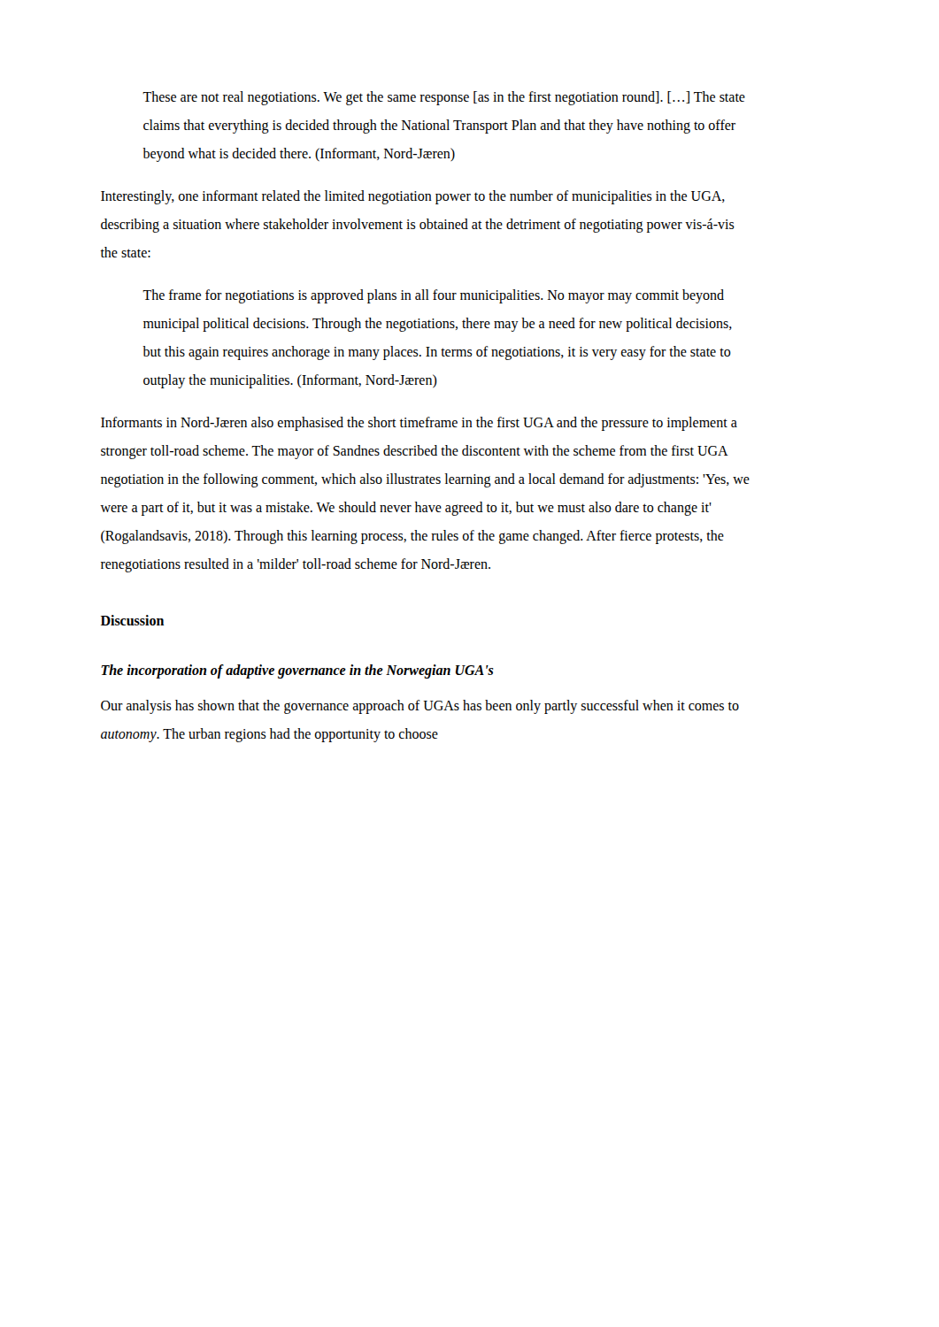These are not real negotiations. We get the same response [as in the first negotiation round]. […] The state claims that everything is decided through the National Transport Plan and that they have nothing to offer beyond what is decided there. (Informant, Nord-Jæren)
Interestingly, one informant related the limited negotiation power to the number of municipalities in the UGA, describing a situation where stakeholder involvement is obtained at the detriment of negotiating power vis-á-vis the state:
The frame for negotiations is approved plans in all four municipalities. No mayor may commit beyond municipal political decisions. Through the negotiations, there may be a need for new political decisions, but this again requires anchorage in many places. In terms of negotiations, it is very easy for the state to outplay the municipalities. (Informant, Nord-Jæren)
Informants in Nord-Jæren also emphasised the short timeframe in the first UGA and the pressure to implement a stronger toll-road scheme. The mayor of Sandnes described the discontent with the scheme from the first UGA negotiation in the following comment, which also illustrates learning and a local demand for adjustments: 'Yes, we were a part of it, but it was a mistake. We should never have agreed to it, but we must also dare to change it' (Rogalandsavis, 2018). Through this learning process, the rules of the game changed. After fierce protests, the renegotiations resulted in a 'milder' toll-road scheme for Nord-Jæren.
Discussion
The incorporation of adaptive governance in the Norwegian UGA's
Our analysis has shown that the governance approach of UGAs has been only partly successful when it comes to autonomy. The urban regions had the opportunity to choose